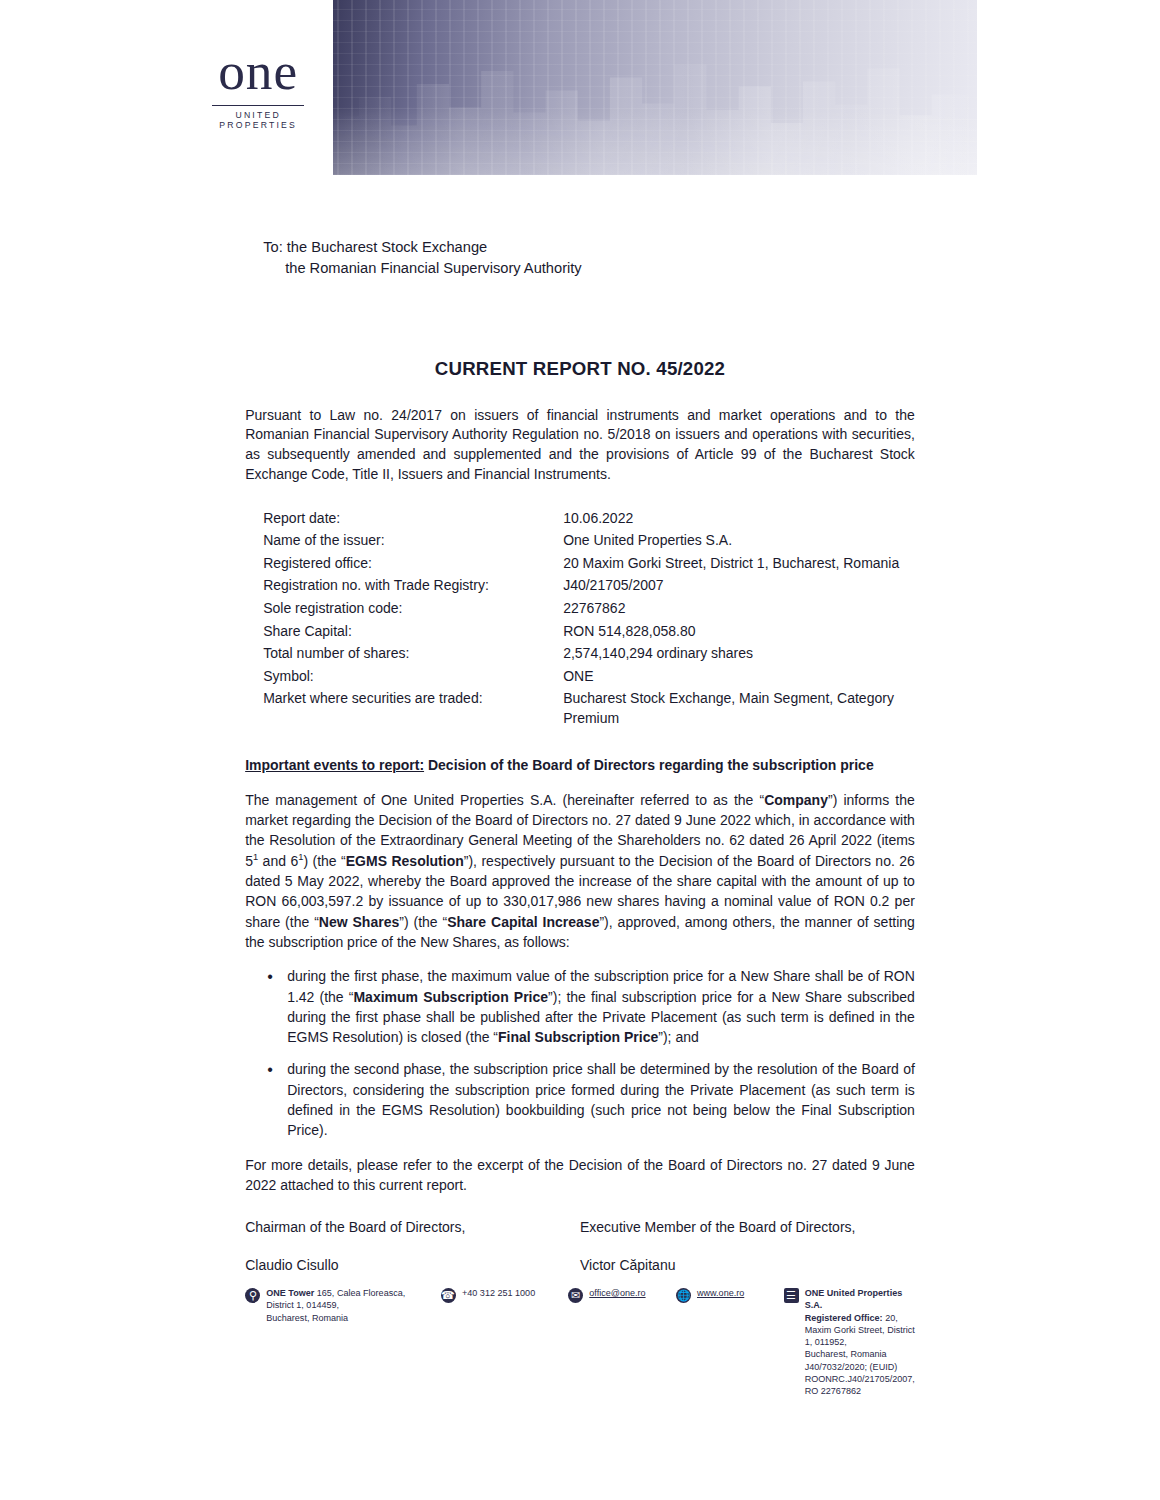one
UNITED PROPERTIES
To: the Bucharest Stock Exchange
the Romanian Financial Supervisory Authority
CURRENT REPORT NO. 45/2022
Pursuant to Law no. 24/2017 on issuers of financial instruments and market operations and to the Romanian Financial Supervisory Authority Regulation no. 5/2018 on issuers and operations with securities, as subsequently amended and supplemented and the provisions of Article 99 of the Bucharest Stock Exchange Code, Title II, Issuers and Financial Instruments.
| Report date: | 10.06.2022 |
| Name of the issuer: | One United Properties S.A. |
| Registered office: | 20 Maxim Gorki Street, District 1, Bucharest, Romania |
| Registration no. with Trade Registry: | J40/21705/2007 |
| Sole registration code: | 22767862 |
| Share Capital: | RON 514,828,058.80 |
| Total number of shares: | 2,574,140,294 ordinary shares |
| Symbol: | ONE |
| Market where securities are traded: | Bucharest Stock Exchange, Main Segment, Category Premium |
Important events to report: Decision of the Board of Directors regarding the subscription price
The management of One United Properties S.A. (hereinafter referred to as the “Company”) informs the market regarding the Decision of the Board of Directors no. 27 dated 9 June 2022 which, in accordance with the Resolution of the Extraordinary General Meeting of the Shareholders no. 62 dated 26 April 2022 (items 51 and 61) (the “EGMS Resolution”), respectively pursuant to the Decision of the Board of Directors no. 26 dated 5 May 2022, whereby the Board approved the increase of the share capital with the amount of up to RON 66,003,597.2 by issuance of up to 330,017,986 new shares having a nominal value of RON 0.2 per share (the “New Shares”) (the “Share Capital Increase”), approved, among others, the manner of setting the subscription price of the New Shares, as follows:
during the first phase, the maximum value of the subscription price for a New Share shall be of RON 1.42 (the “Maximum Subscription Price”); the final subscription price for a New Share subscribed during the first phase shall be published after the Private Placement (as such term is defined in the EGMS Resolution) is closed (the “Final Subscription Price”); and
during the second phase, the subscription price shall be determined by the resolution of the Board of Directors, considering the subscription price formed during the Private Placement (as such term is defined in the EGMS Resolution) bookbuilding (such price not being below the Final Subscription Price).
For more details, please refer to the excerpt of the Decision of the Board of Directors no. 27 dated 9 June 2022 attached to this current report.
Chairman of the Board of Directors,
Claudio Cisullo
Executive Member of the Board of Directors,
Victor Căpitanu
⚲ ONE Tower 165, Calea Floreasca,
District 1, 014459,
Bucharest, Romania
☎ +40 312 251 1000
✉ office@one.ro
🌐 www.one.ro
☰ ONE United Properties S.A.
Registered Office: 20, Maxim Gorki Street, District 1, 011952,
Bucharest, Romania
J40/7032/2020; (EUID) ROONRC.J40/21705/2007, RO 22767862